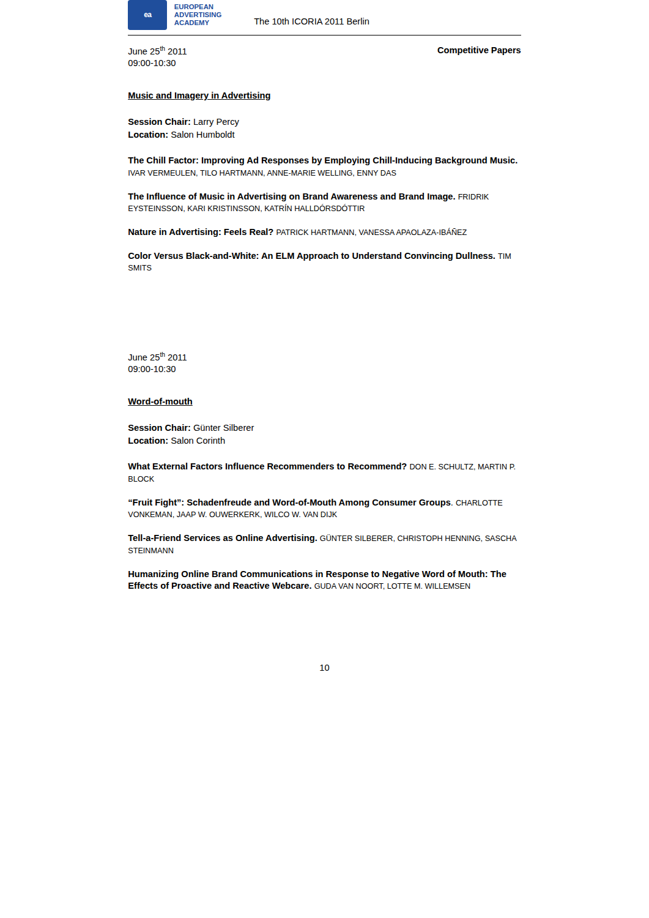ea
European
Advertising
Academy
The 10th ICORIA 2011 Berlin
June 25th 2011
09:00-10:30
Competitive Papers
Music and Imagery in Advertising
Session Chair: Larry Percy
Location: Salon Humboldt
The Chill Factor: Improving Ad Responses by Employing Chill-Inducing Background Music.
Ivar Vermeulen, Tilo Hartmann, Anne-Marie Welling, Enny Das
The Influence of Music in Advertising on Brand Awareness and Brand Image. Fridrik Eysteinsson, Kari Kristinsson, Katrín Halldórsdóttir
Nature in Advertising: Feels Real? Patrick Hartmann, Vanessa Apaolaza-Ibáñez
Color Versus Black-and-White: An ELM Approach to Understand Convincing Dullness. Tim Smits
June 25th 2011
09:00-10:30
Word-of-mouth
Session Chair: Günter Silberer
Location: Salon Corinth
What External Factors Influence Recommenders to Recommend? Don E. Schultz, Martin P. Block
“Fruit Fight”: Schadenfreude and Word-of-Mouth Among Consumer Groups. Charlotte Vonkeman, Jaap W. Ouwerkerk, Wilco W. van Dijk
Tell-a-Friend Services as Online Advertising. Günter Silberer, Christoph Henning, Sascha Steinmann
Humanizing Online Brand Communications in Response to Negative Word of Mouth: The Effects of Proactive and Reactive Webcare. Guda van Noort, Lotte M. Willemsen
10